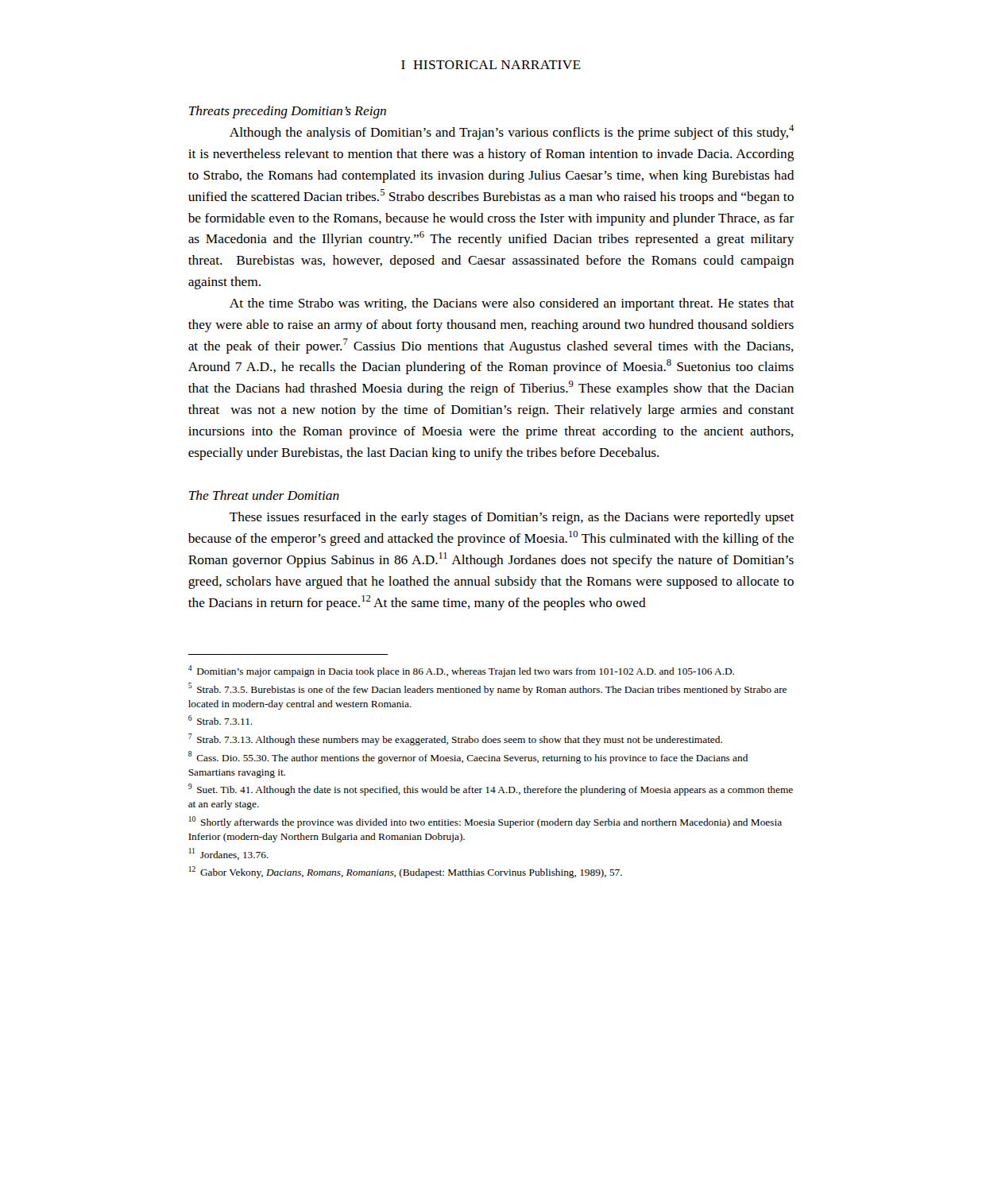I HISTORICAL NARRATIVE
Threats preceding Domitian’s Reign
Although the analysis of Domitian’s and Trajan’s various conflicts is the prime subject of this study,4 it is nevertheless relevant to mention that there was a history of Roman intention to invade Dacia. According to Strabo, the Romans had contemplated its invasion during Julius Caesar’s time, when king Burebistas had unified the scattered Dacian tribes.5 Strabo describes Burebistas as a man who raised his troops and “began to be formidable even to the Romans, because he would cross the Ister with impunity and plunder Thrace, as far as Macedonia and the Illyrian country.”6 The recently unified Dacian tribes represented a great military threat. Burebistas was, however, deposed and Caesar assassinated before the Romans could campaign against them.
At the time Strabo was writing, the Dacians were also considered an important threat. He states that they were able to raise an army of about forty thousand men, reaching around two hundred thousand soldiers at the peak of their power.7 Cassius Dio mentions that Augustus clashed several times with the Dacians, Around 7 A.D., he recalls the Dacian plundering of the Roman province of Moesia.8 Suetonius too claims that the Dacians had thrashed Moesia during the reign of Tiberius.9 These examples show that the Dacian threat was not a new notion by the time of Domitian’s reign. Their relatively large armies and constant incursions into the Roman province of Moesia were the prime threat according to the ancient authors, especially under Burebistas, the last Dacian king to unify the tribes before Decebalus.
The Threat under Domitian
These issues resurfaced in the early stages of Domitian’s reign, as the Dacians were reportedly upset because of the emperor’s greed and attacked the province of Moesia.10 This culminated with the killing of the Roman governor Oppius Sabinus in 86 A.D.11 Although Jordanes does not specify the nature of Domitian’s greed, scholars have argued that he loathed the annual subsidy that the Romans were supposed to allocate to the Dacians in return for peace.12 At the same time, many of the peoples who owed
4 Domitian’s major campaign in Dacia took place in 86 A.D., whereas Trajan led two wars from 101-102 A.D. and 105-106 A.D.
5 Strab. 7.3.5. Burebistas is one of the few Dacian leaders mentioned by name by Roman authors. The Dacian tribes mentioned by Strabo are located in modern-day central and western Romania.
6 Strab. 7.3.11.
7 Strab. 7.3.13. Although these numbers may be exaggerated, Strabo does seem to show that they must not be underestimated.
8 Cass. Dio. 55.30. The author mentions the governor of Moesia, Caecina Severus, returning to his province to face the Dacians and Samartians ravaging it.
9 Suet. Tib. 41. Although the date is not specified, this would be after 14 A.D., therefore the plundering of Moesia appears as a common theme at an early stage.
10 Shortly afterwards the province was divided into two entities: Moesia Superior (modern day Serbia and northern Macedonia) and Moesia Inferior (modern-day Northern Bulgaria and Romanian Dobruja).
11 Jordanes, 13.76.
12 Gabor Vekony, Dacians, Romans, Romanians, (Budapest: Matthias Corvinus Publishing, 1989), 57.